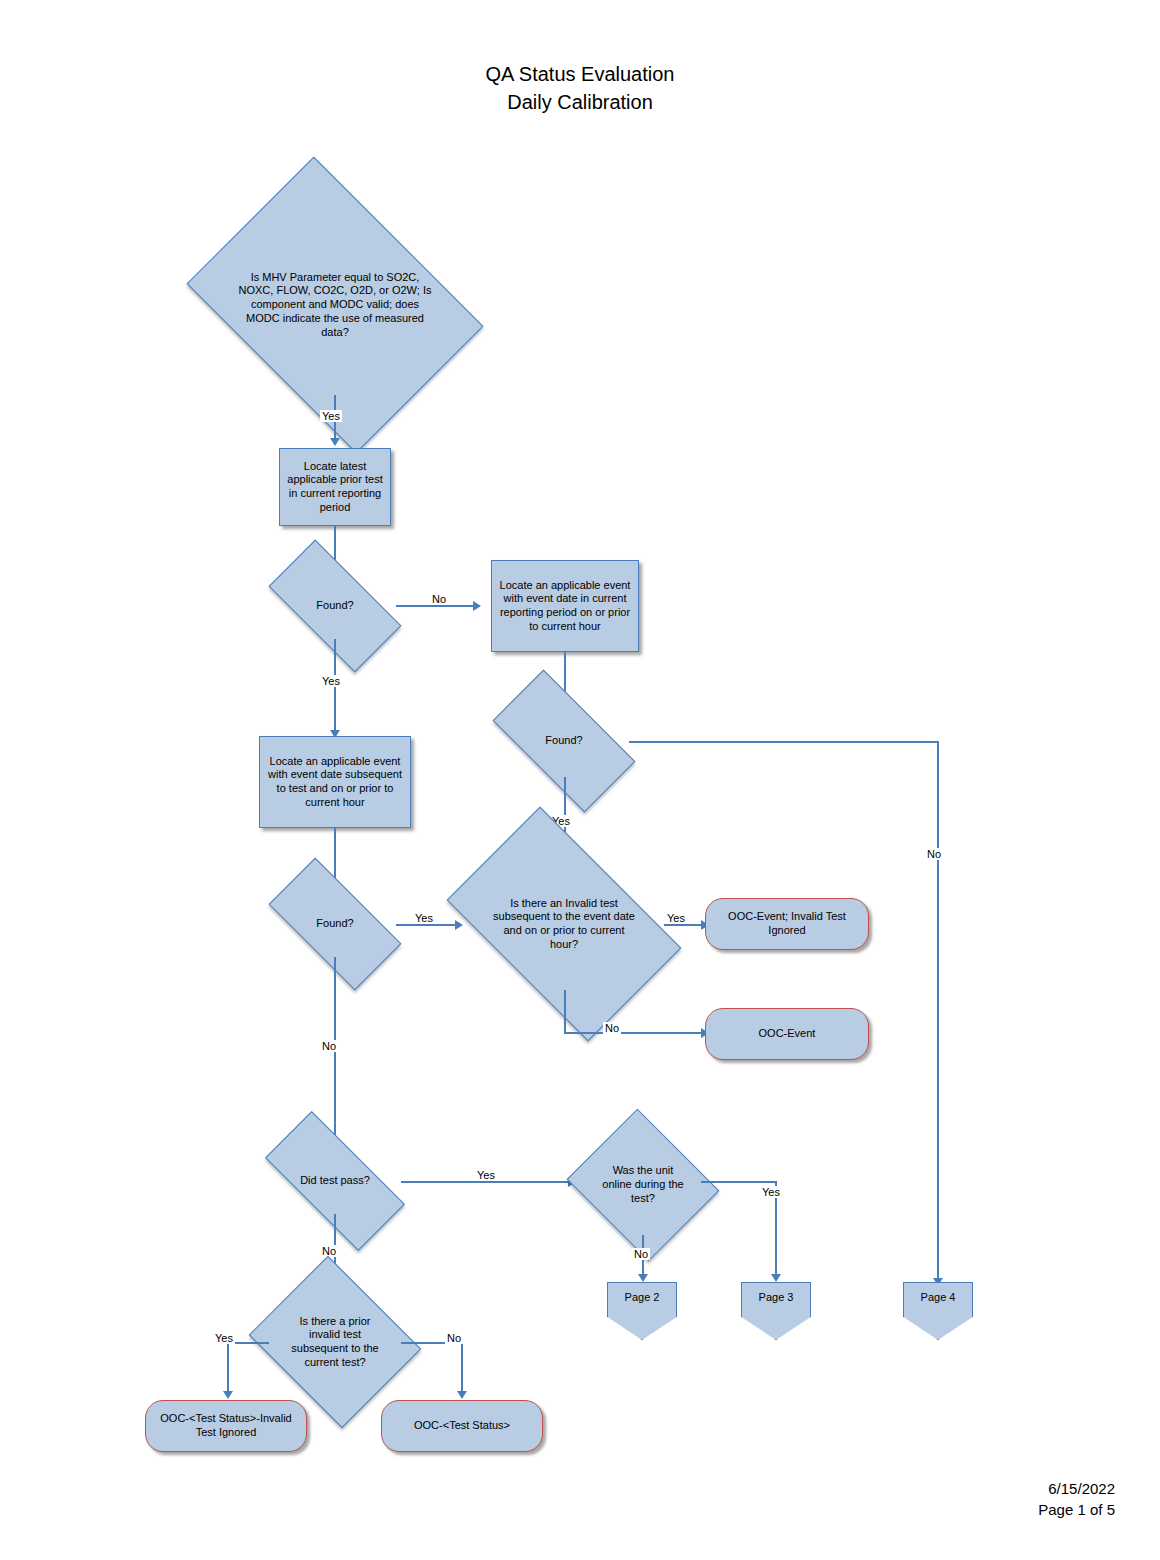QA Status Evaluation
Daily Calibration
Is MHV Parameter equal to SO2C, NOXC, FLOW, CO2C, O2D, or O2W; Is component and MODC valid; does MODC indicate the use of measured data?
Yes
Locate latest applicable prior test in current reporting period
Found?
No
Locate an applicable event with event date in current reporting period on or prior to current hour
Found?
Yes
Locate an applicable event with event date subsequent to test and on or prior to current hour
Found?
Yes
Yes
Is there an Invalid test subsequent to the event date and on or prior to current hour?
Yes
OOC-Event; Invalid Test Ignored
No
OOC-Event
No
No
Did test pass?
Yes
Was the unit online during the test?
No
Yes
No
Is there a prior invalid test subsequent to the current test?
Yes
OOC-<Test Status>-Invalid Test Ignored
No
OOC-<Test Status>
Page 2
Page 3
Page 4
6/15/2022
Page 1 of 5